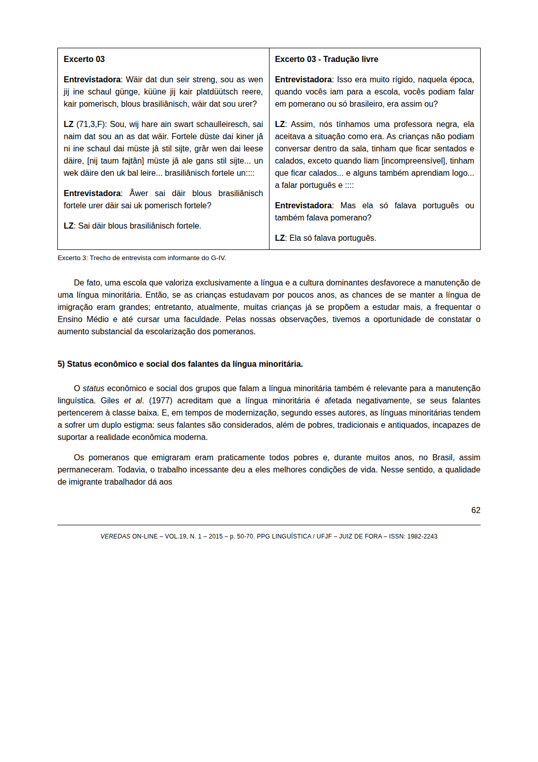| Excerto 03 Entrevistadora : Wäir dat dun seir streng, sou as wen jij ine schaul günge, küüne jij kair platdüütsch reere, kair pomerisch, blous brasiliânisch, wäir dat sou urer? LZ (71,3,F): Sou, wij hare ain swart schaulleiresch, sai naim dat sou an as dat wäir. Fortele düste dai kiner jâ ni ine schaul dai müste jâ stil sijte, grâr wen dai leese däire, [nij taum fajtân] müste jâ ale gans stil sijte... un wek däire den uk bal leire... brasiliânisch fortele un:::: Entrevistadora : Åwer sai däir blous brasiliânisch fortele urer däir sai uk pomerisch fortele? LZ : Sai däir blous brasiliânisch fortele. | Excerto 03 - Tradução livre Entrevistadora : Isso era muito rígido, naquela época, quando vocês iam para a escola, vocês podiam falar em pomerano ou só brasileiro, era assim ou? LZ : Assim, nós tínhamos uma professora negra, ela aceitava a situação como era. As crianças não podiam conversar dentro da sala, tinham que ficar sentados e calados, exceto quando liam [incompreensível], tinham que ficar calados... e alguns também aprendiam logo... a falar português e :::: Entrevistadora : Mas ela só falava português ou também falava pomerano? LZ : Ela só falava português. |
Excerto 3: Trecho de entrevista com informante do G-IV.
De fato, uma escola que valoriza exclusivamente a língua e a cultura dominantes desfavorece a manutenção de uma língua minoritária. Então, se as crianças estudavam por poucos anos, as chances de se manter a língua de imigração eram grandes; entretanto, atualmente, muitas crianças já se propõem a estudar mais, a frequentar o Ensino Médio e até cursar uma faculdade. Pelas nossas observações, tivemos a oportunidade de constatar o aumento substancial da escolarização dos pomeranos.
5) Status econômico e social dos falantes da língua minoritária.
O status econômico e social dos grupos que falam a língua minoritária também é relevante para a manutenção linguística. Giles et al. (1977) acreditam que a língua minoritária é afetada negativamente, se seus falantes pertencerem à classe baixa. E, em tempos de modernização, segundo esses autores, as línguas minoritárias tendem a sofrer um duplo estigma: seus falantes são considerados, além de pobres, tradicionais e antiquados, incapazes de suportar a realidade econômica moderna.
Os pomeranos que emigraram eram praticamente todos pobres e, durante muitos anos, no Brasil, assim permaneceram. Todavia, o trabalho incessante deu a eles melhores condições de vida. Nesse sentido, a qualidade de imigrante trabalhador dá aos
62
VEREDAS ON-LINE – VOL.19, N. 1 – 2015 – p. 50-70. PPG LINGUÍSTICA / UFJF – JUIZ DE FORA – ISSN: 1982-2243